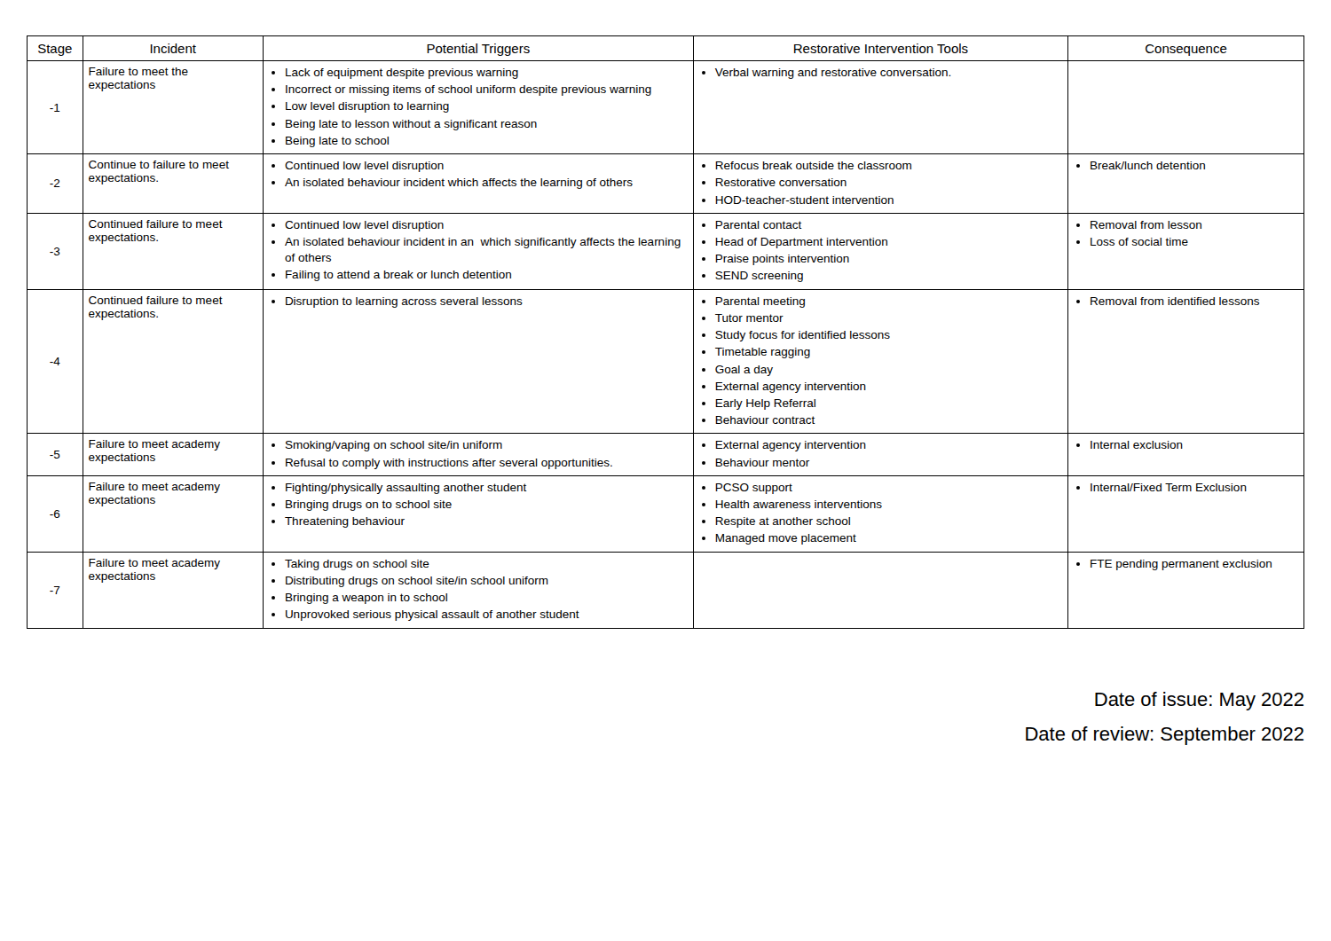| Stage | Incident | Potential Triggers | Restorative Intervention Tools | Consequence |
| --- | --- | --- | --- | --- |
| -1 | Failure to meet the expectations | Lack of equipment despite previous warning Incorrect or missing items of school uniform despite previous warning Low level disruption to learning Being late to lesson without a significant reason Being late to school | Verbal warning and restorative conversation. | |
| -2 | Continue to failure to meet expectations. | Continued low level disruption An isolated behaviour incident which affects the learning of others | Refocus break outside the classroom Restorative conversation HOD-teacher-student intervention | Break/lunch detention |
| -3 | Continued failure to meet expectations. | Continued low level disruption An isolated behaviour incident in an which significantly affects the learning of others Failing to attend a break or lunch detention | Parental contact Head of Department intervention Praise points intervention SEND screening | Removal from lesson Loss of social time |
| -4 | Continued failure to meet expectations. | Disruption to learning across several lessons | Parental meeting Tutor mentor Study focus for identified lessons Timetable ragging Goal a day External agency intervention Early Help Referral Behaviour contract | Removal from identified lessons |
| -5 | Failure to meet academy expectations | Smoking/vaping on school site/in uniform Refusal to comply with instructions after several opportunities. | External agency intervention Behaviour mentor | Internal exclusion |
| -6 | Failure to meet academy expectations | Fighting/physically assaulting another student Bringing drugs on to school site Threatening behaviour | PCSO support Health awareness interventions Respite at another school Managed move placement | Internal/Fixed Term Exclusion |
| -7 | Failure to meet academy expectations | Taking drugs on school site Distributing drugs on school site/in school uniform Bringing a weapon in to school Unprovoked serious physical assault of another student | | FTE pending permanent exclusion |
Date of issue: May 2022
Date of review: September 2022